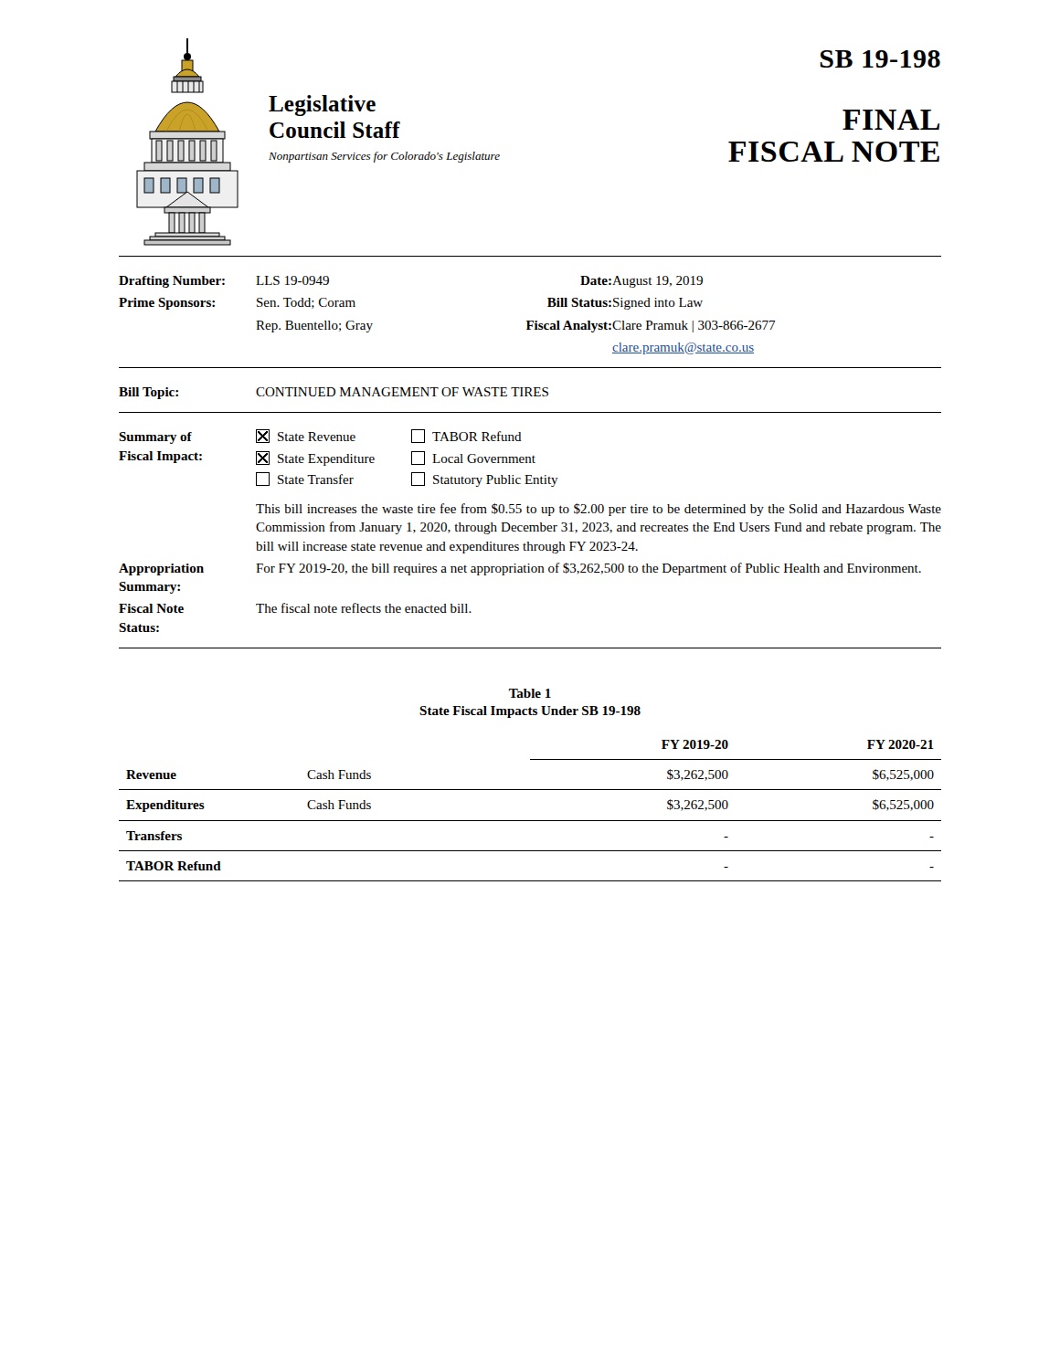Legislative
Council Staff
Nonpartisan Services for Colorado's Legislature
SB 19-198
FINAL
FISCAL NOTE
| Drafting Number: | LLS 19-0949 | Date: | August 19, 2019 |
| Prime Sponsors: | Sen. Todd; Coram | Bill Status: | Signed into Law |
| | Rep. Buentello; Gray | Fiscal Analyst: | Clare Pramuk / 303-866-2677 |
| | | | clare.pramuk@state.co.us |
| Bill Topic: | CONTINUED MANAGEMENT OF WASTE TIRES |
| Summary of Fiscal Impact: | State Revenue State Expenditure State Transfer TABOR Refund Local Government Statutory Public Entity This bill increases the waste tire fee from $0.55 to up to $2.00 per tire to be determined by the Solid and Hazardous Waste Commission from January 1, 2020, through December 31, 2023, and recreates the End Users Fund and rebate program. The bill will increase state revenue and expenditures through FY 2023-24. |
| Appropriation Summary: | For FY 2019-20, the bill requires a net appropriation of $3,262,500 to the Department of Public Health and Environment. |
| Fiscal Note Status: | The fiscal note reflects the enacted bill. |
Table 1
State Fiscal Impacts Under SB 19-198
| | | FY 2019-20 | FY 2020-21 |
| --- | --- | --- | --- |
| Revenue | Cash Funds | $3,262,500 | $6,525,000 |
| Expenditures | Cash Funds | $3,262,500 | $6,525,000 |
| Transfers | | - | - |
| TABOR Refund | | - | - |